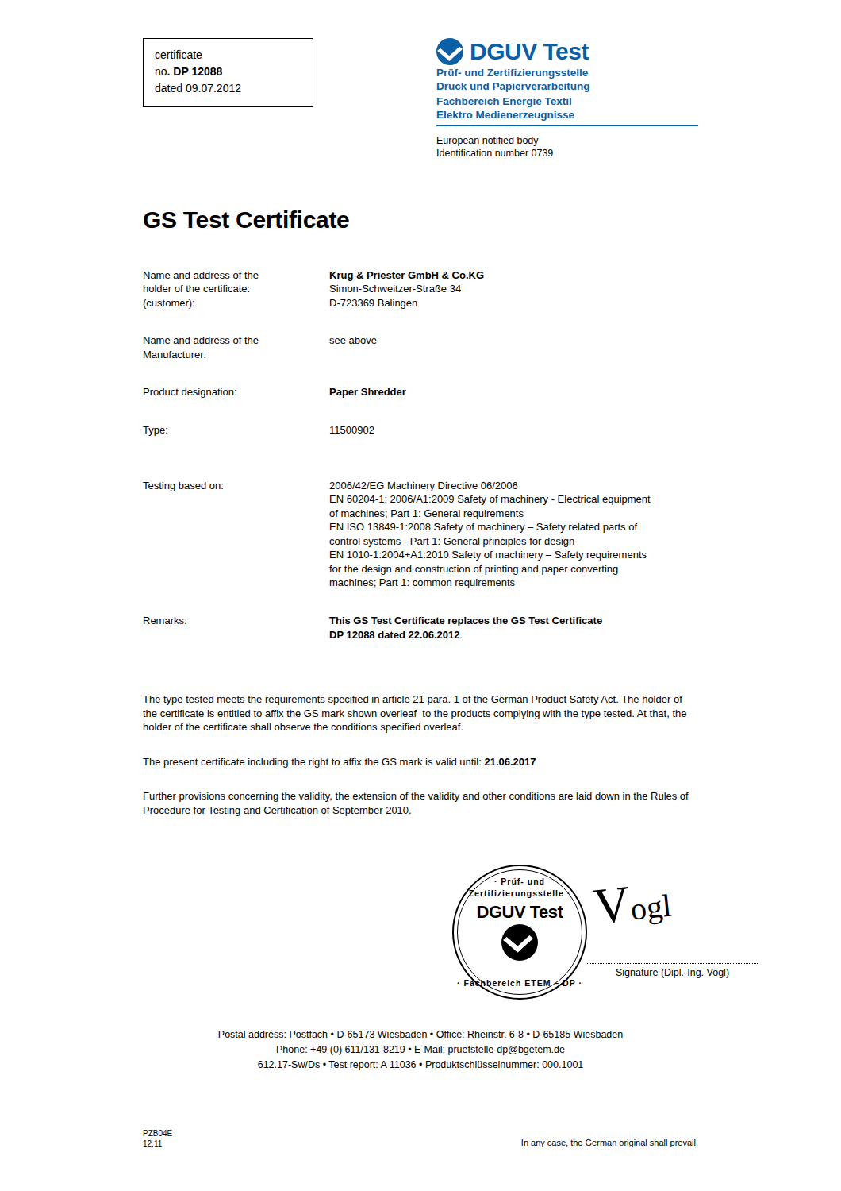certificate
no. DP 12088
dated 09.07.2012
DGUV Test
Prüf- und Zertifizierungsstelle
Druck und Papierverarbeitung
Fachbereich Energie Textil
Elektro Medienerzeugnisse
European notified body
Identification number 0739
GS Test Certificate
| Name and address of the holder of the certificate: (customer): | Krug & Priester GmbH & Co.KG Simon-Schweitzer-Straße 34 D-723369 Balingen |
| Name and address of the Manufacturer: | see above |
| Product designation: | Paper Shredder |
| Type: | 11500902 |
| Testing based on: | 2006/42/EG Machinery Directive 06/2006 EN 60204-1: 2006/A1:2009 Safety of machinery - Electrical equipment of machines; Part 1: General requirements EN ISO 13849-1:2008 Safety of machinery – Safety related parts of control systems - Part 1: General principles for design EN 1010-1:2004+A1:2010 Safety of machinery – Safety requirements for the design and construction of printing and paper converting machines; Part 1: common requirements |
| Remarks: | This GS Test Certificate replaces the GS Test Certificate DP 12088 dated 22.06.2012 . |
The type tested meets the requirements specified in article 21 para. 1 of the German Product Safety Act. The holder of the certificate is entitled to affix the GS mark shown overleaf to the products complying with the type tested. At that, the holder of the certificate shall observe the conditions specified overleaf.
The present certificate including the right to affix the GS mark is valid until: 21.06.2017
Further provisions concerning the validity, the extension of the validity and other conditions are laid down in the Rules of Procedure for Testing and Certification of September 2010.
· Prüf- und Zertifizierungsstelle ·
DGUV Test
· Fachbereich ETEM – DP ·
Vogl
Signature (Dipl.-Ing. Vogl)
Postal address: Postfach • D-65173 Wiesbaden • Office: Rheinstr. 6-8 • D-65185 Wiesbaden
Phone: +49 (0) 611/131-8219 • E-Mail: pruefstelle-dp@bgetem.de
612.17-Sw/Ds • Test report: A 11036 • Produktschlüsselnummer: 000.1001
PZB04E
12.11
In any case, the German original shall prevail.